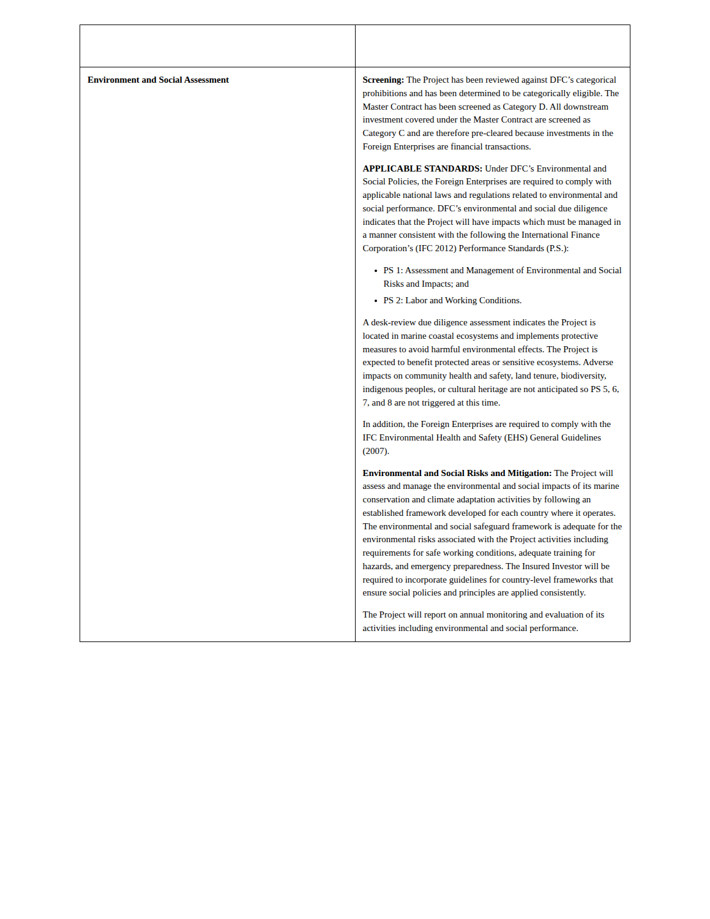| Environment and Social Assessment | Screening: The Project has been reviewed against DFC’s categorical prohibitions and has been determined to be categorically eligible. The Master Contract has been screened as Category D. All downstream investment covered under the Master Contract are screened as Category C and are therefore pre-cleared because investments in the Foreign Enterprises are financial transactions. APPLICABLE STANDARDS: Under DFC’s Environmental and Social Policies, the Foreign Enterprises are required to comply with applicable national laws and regulations related to environmental and social performance. DFC’s environmental and social due diligence indicates that the Project will have impacts which must be managed in a manner consistent with the following the International Finance Corporation’s (IFC 2012) Performance Standards (P.S.): PS 1: Assessment and Management of Environmental and Social Risks and Impacts; and PS 2: Labor and Working Conditions. A desk-review due diligence assessment indicates the Project is located in marine coastal ecosystems and implements protective measures to avoid harmful environmental effects. The Project is expected to benefit protected areas or sensitive ecosystems. Adverse impacts on community health and safety, land tenure, biodiversity, indigenous peoples, or cultural heritage are not anticipated so PS 5, 6, 7, and 8 are not triggered at this time. In addition, the Foreign Enterprises are required to comply with the IFC Environmental Health and Safety (EHS) General Guidelines (2007). Environmental and Social Risks and Mitigation: The Project will assess and manage the environmental and social impacts of its marine conservation and climate adaptation activities by following an established framework developed for each country where it operates. The environmental and social safeguard framework is adequate for the environmental risks associated with the Project activities including requirements for safe working conditions, adequate training for hazards, and emergency preparedness. The Insured Investor will be required to incorporate guidelines for country-level frameworks that ensure social policies and principles are applied consistently. The Project will report on annual monitoring and evaluation of its activities including environmental and social performance. |